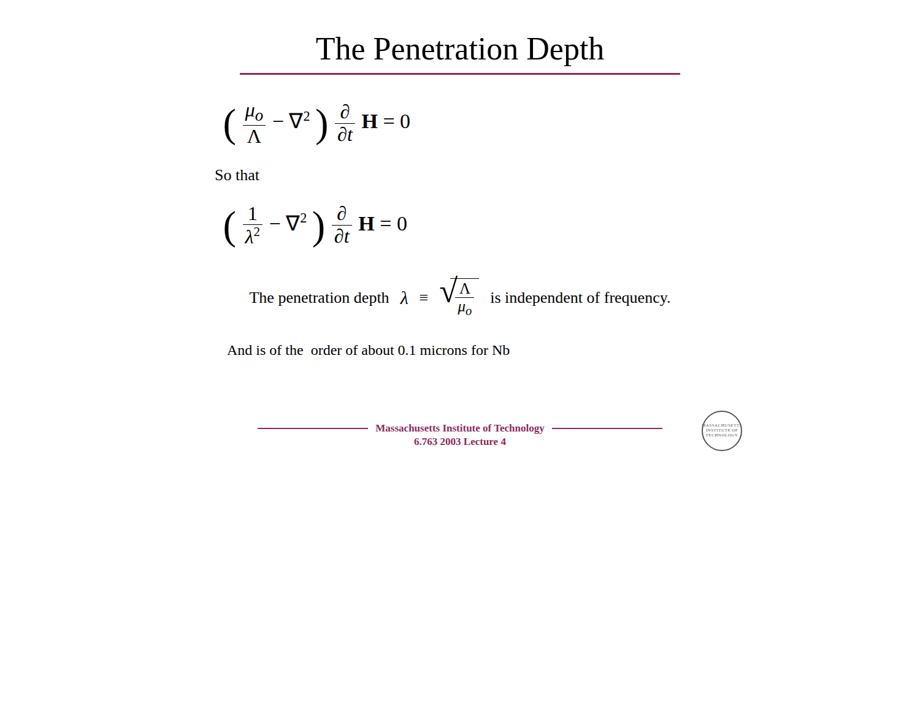The Penetration Depth
( μo Λ − ∇2 ) ∂ ∂t H = 0
So that
( 1 λ2 − ∇2 ) ∂ ∂t H = 0
The penetration depth λ ≡ Λ μo is independent of frequency.
And is of the order of about 0.1 microns for Nb
Massachusetts Institute of Technology
6.763 2003 Lecture 4
MASSACHUSETTS
INSTITUTE OF
TECHNOLOGY